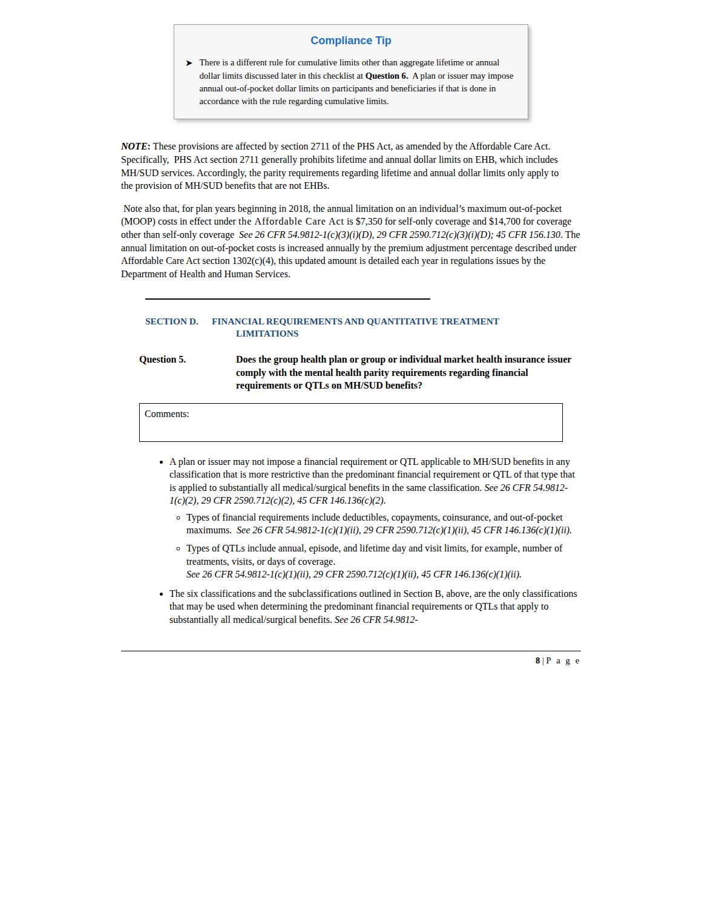Compliance Tip
➤
There is a different rule for cumulative limits other than aggregate lifetime or annual dollar limits discussed later in this checklist at Question 6. A plan or issuer may impose annual out-of-pocket dollar limits on participants and beneficiaries if that is done in accordance with the rule regarding cumulative limits.
NOTE: These provisions are affected by section 2711 of the PHS Act, as amended by the Affordable Care Act. Specifically, PHS Act section 2711 generally prohibits lifetime and annual dollar limits on EHB, which includes MH/SUD services. Accordingly, the parity requirements regarding lifetime and annual dollar limits only apply to the provision of MH/SUD benefits that are not EHBs.
Note also that, for plan years beginning in 2018, the annual limitation on an individual’s maximum out-of-pocket (MOOP) costs in effect under the Affordable Care Act is $7,350 for self-only coverage and $14,700 for coverage other than self-only coverage See 26 CFR 54.9812-1(c)(3)(i)(D), 29 CFR 2590.712(c)(3)(i)(D); 45 CFR 156.130. The annual limitation on out-of-pocket costs is increased annually by the premium adjustment percentage described under Affordable Care Act section 1302(c)(4), this updated amount is detailed each year in regulations issues by the Department of Health and Human Services.
SECTION D. FINANCIAL REQUIREMENTS AND QUANTITATIVE TREATMENT LIMITATIONS
Question 5.
Does the group health plan or group or individual market health insurance issuer comply with the mental health parity requirements regarding financial requirements or QTLs on MH/SUD benefits?
Comments:
A plan or issuer may not impose a financial requirement or QTL applicable to MH/SUD benefits in any classification that is more restrictive than the predominant financial requirement or QTL of that type that is applied to substantially all medical/surgical benefits in the same classification. See 26 CFR 54.9812-1(c)(2), 29 CFR 2590.712(c)(2), 45 CFR 146.136(c)(2).
Types of financial requirements include deductibles, copayments, coinsurance, and out-of-pocket maximums. See 26 CFR 54.9812-1(c)(1)(ii), 29 CFR 2590.712(c)(1)(ii), 45 CFR 146.136(c)(1)(ii).
Types of QTLs include annual, episode, and lifetime day and visit limits, for example, number of treatments, visits, or days of coverage.
See 26 CFR 54.9812-1(c)(1)(ii), 29 CFR 2590.712(c)(1)(ii), 45 CFR 146.136(c)(1)(ii).
The six classifications and the subclassifications outlined in Section B, above, are the only classifications that may be used when determining the predominant financial requirements or QTLs that apply to substantially all medical/surgical benefits. See 26 CFR 54.9812-
8 | P a g e